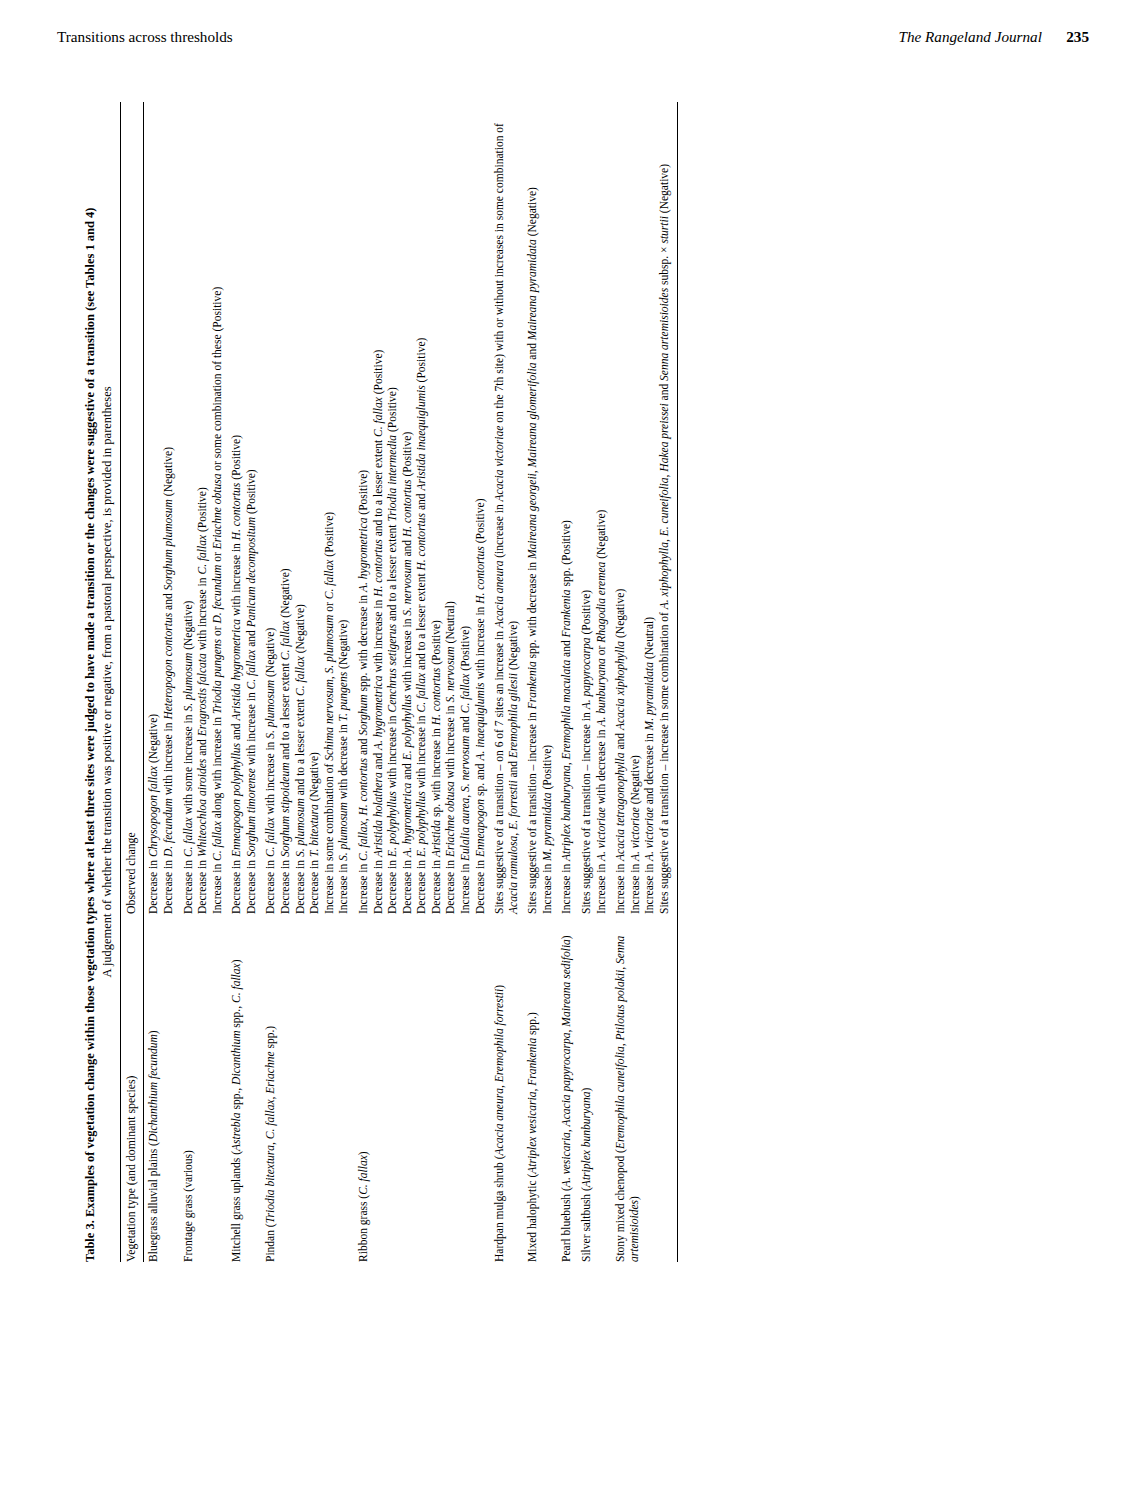Transitions across thresholds
The Rangeland Journal 235
Table 3. Examples of vegetation change within those vegetation types where at least three sites were judged to have made a transition or the changes were suggestive of a transition (see Tables 1 and 4) A judgement of whether the transition was positive or negative, from a pastoral perspective, is provided in parentheses
| Vegetation type (and dominant species) | Observed change |
| --- | --- |
| Bluegrass alluvial plains ( Dichanthium fecundum ) | Decrease in Chrysopogon fallax (Negative) Decrease in D. fecundum with increase in Heteropogon contortus and Sorghum plumosum (Negative) |
| Frontage grass (various) | Decrease in C. fallax with some increase in S. plumosum (Negative) Decrease in Whiteochloa airoides and Eragrostis falcata with increase in C. fallax (Positive) Increase in C. fallax along with increase in Triodia pungens or D. fecundum or Eriachne obtusa or some combination of these (Positive) |
| Mitchell grass uplands ( Astrebla spp., Dicanthium spp., C. fallax ) | Decrease in Enneapogon polyphyllus and Aristida hygrometrica with increase in H. contortus (Positive) Decrease in Sorghum timorense with increase in C. fallax and Panicum decompositum (Positive) |
| Pindan ( Triodia bitextura , C. fallax , Eriachne spp.) | Decrease in C. fallax with increase in S. plumosum (Negative) Decrease in Sorghum stipoideum and to a lesser extent C. fallax (Negative) Decrease in S. plumosum and to a lesser extent C. fallax (Negative) Decrease in T. bitextura (Negative) Increase in some combination of Schima nervosum , S. plumosum or C. fallax (Positive) Increase in S. plumosum with decrease in T. pungens (Negative) |
| Ribbon grass ( C. fallax ) | Increase in C. fallax , H. contortus and Sorghum spp. with decrease in A. hygrometrica (Positive) Decrease in Aristida holathera and A. hygrometrica with increase in H. contortus and to a lesser extent C. fallax (Positive) Decrease in E. polyphyllus with increase in Cenchrus setigerus and to a lesser extent Triodia intermedia (Positive) Decrease in A. hygrometrica and E. polyphyllus with increase in S. nervosum and H. contortus (Positive) Decrease in E. polyphyllus with increase in C. fallax and to a lesser extent H. contortus and Aristida inaequiglumis (Positive) Decrease in Aristida sp. with increase in H. contortus (Positive) Decrease in Eriachne obtusa with increase in S. nervosum (Neutral) Increase in Eulalia aurea , S. nervosum and C. fallax (Positive) Decrease in Enneapogon sp. and A. inaequiglumis with increase in H. contortus (Positive) |
| Hardpan mulga shrub ( Acacia aneura , Eremophila forrestii ) | Sites suggestive of a transition – on 6 of 7 sites an increase in Acacia aneura (increase in Acacia victoriae on the 7th site) with or without increases in some combination of Acacia ramulosa , E. forrestii and Eremophila gilesii (Negative) |
| Mixed halophytic ( Atriplex vesicaria , Frankenia spp.) | Sites suggestive of a transition – increase in Frankenia spp. with decrease in Maireana georgeii , Maireana glomerifolia and Maireana pyramidata (Negative) Increase in M. pyramidata (Positive) |
| Pearl bluebush ( A. vesicaria , Acacia papyrocarpa , Maireana sedifolia ) | Increase in Atriplex bunburyana , Eremophila maculata and Frankenia spp. (Positive) |
| Silver saltbush ( Atriplex bunburyana ) | Sites suggestive of a transition – increase in A. papyrocarpa (Positive) Increase in A. victoriae with decrease in A. bunburyana or Rhagodia eremea (Negative) |
| Stony mixed chenopod ( Eremophila cuneifolia , Ptilotus polakii , Senna artemisioides ) | Increase in Acacia tetragonophylla and Acacia xiphophylla (Negative) Increase in A. victoriae (Negative) Increase in A. victoriae and decrease in M. pyramidata (Neutral) Sites suggestive of a transition – increase in some combination of A. xiphophylla , E. cuneifolia , Hakea preissei and Senna artemisioides subsp. × sturtii (Negative) |